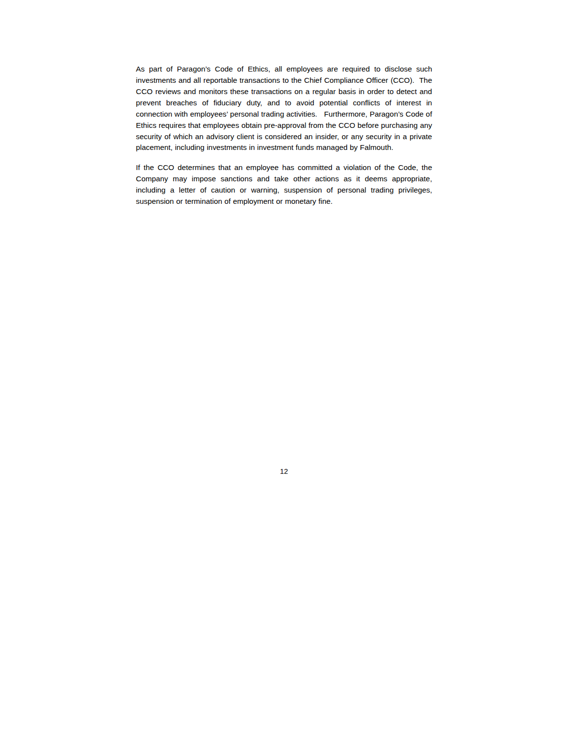As part of Paragon’s Code of Ethics, all employees are required to disclose such investments and all reportable transactions to the Chief Compliance Officer (CCO). The CCO reviews and monitors these transactions on a regular basis in order to detect and prevent breaches of fiduciary duty, and to avoid potential conflicts of interest in connection with employees’ personal trading activities. Furthermore, Paragon’s Code of Ethics requires that employees obtain pre-approval from the CCO before purchasing any security of which an advisory client is considered an insider, or any security in a private placement, including investments in investment funds managed by Falmouth.
If the CCO determines that an employee has committed a violation of the Code, the Company may impose sanctions and take other actions as it deems appropriate, including a letter of caution or warning, suspension of personal trading privileges, suspension or termination of employment or monetary fine.
12